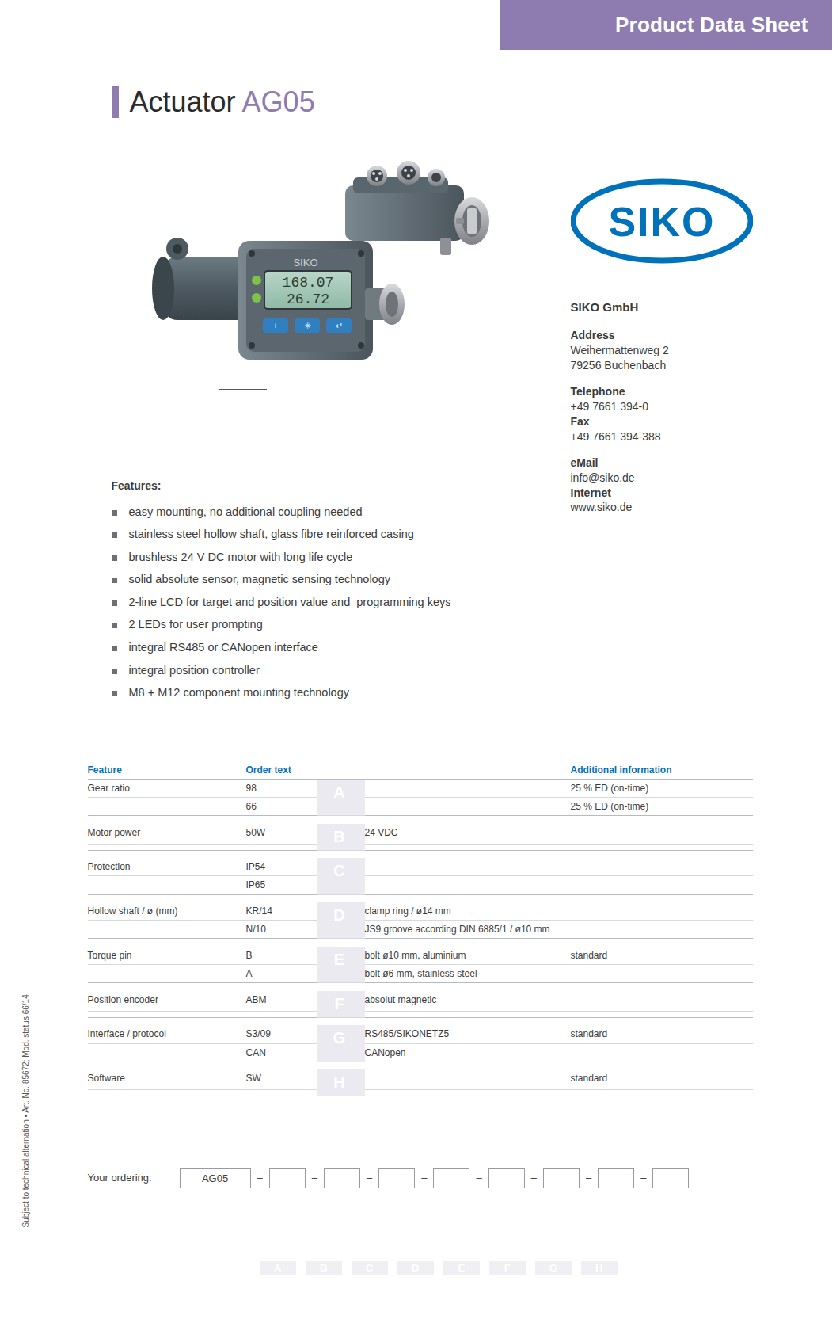Product Data Sheet
Actuator AG05
SIKO 168.07 26.72 + ✳ ↵
Features:
easy mounting, no additional coupling needed
stainless steel hollow shaft, glass fibre reinforced casing
brushless 24 V DC motor with long life cycle
solid absolute sensor, magnetic sensing technology
2-line LCD for target and position value and programming keys
2 LEDs for user prompting
integral RS485 or CANopen interface
integral position controller
M8 + M12 component mounting technology
SIKO
SIKO GmbH
Address Weihermattenweg 2
79256 Buchenbach
Telephone +49 7661 394-0
Fax +49 7661 394-388
eMail info@siko.de
Internet www.siko.de
| Feature | Order text | | | Additional information |
| --- | --- | --- | --- | --- |
| Gear ratio | 98 | A | | 25 % ED (on-time) |
| | 66 | | 25 % ED (on-time) |
| Motor power | 50W | B | 24 VDC | |
| Protection | IP54 | C | | |
| | IP65 | | |
| Hollow shaft / ø (mm) | KR/14 | D | clamp ring / ø14 mm | |
| | N/10 | JS9 groove according DIN 6885/1 / ø10 mm | |
| Torque pin | B | E | bolt ø10 mm, aluminium | standard |
| | A | bolt ø6 mm, stainless steel | |
| Position encoder | ABM | F | absolut magnetic | |
| Interface / protocol | S3/09 | G | RS485/SIKONETZ5 | standard |
| | CAN | CANopen | |
| Software | SW | H | | standard |
Your ordering:
AG05
–
–
–
–
–
–
–
–
–
ABCDEFGH
Subject to technical alternation • Art. No. 85672; Mod. status 66/14